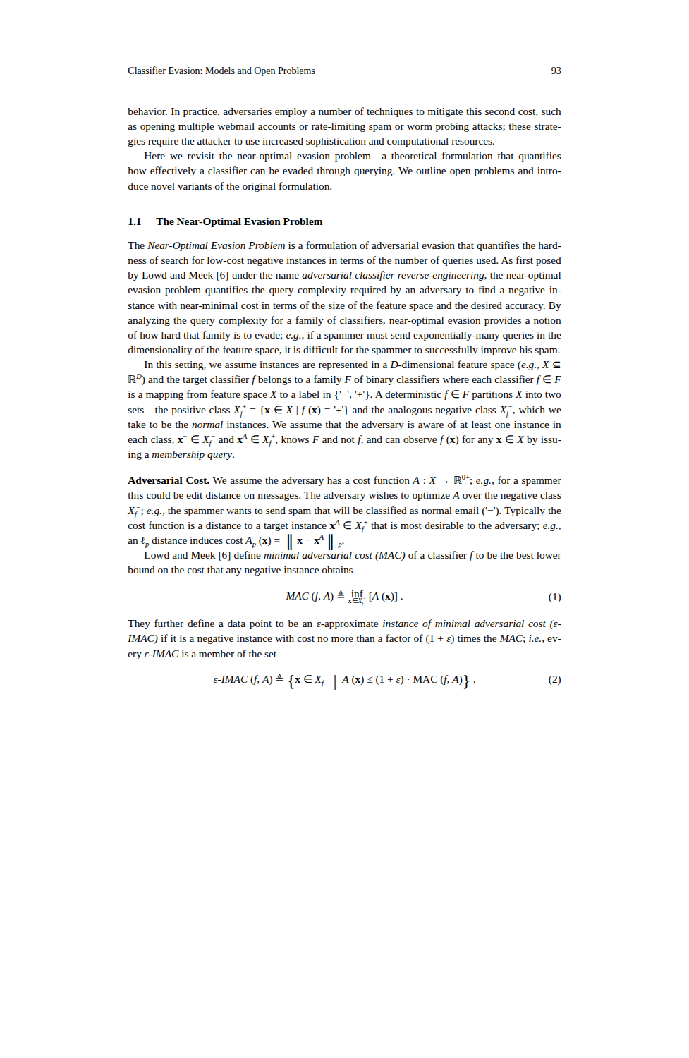Classifier Evasion: Models and Open Problems 93
behavior. In practice, adversaries employ a number of techniques to mitigate this second cost, such as opening multiple webmail accounts or rate-limiting spam or worm probing attacks; these strategies require the attacker to use increased sophistication and computational resources.
Here we revisit the near-optimal evasion problem—a theoretical formulation that quantifies how effectively a classifier can be evaded through querying. We outline open problems and introduce novel variants of the original formulation.
1.1 The Near-Optimal Evasion Problem
The Near-Optimal Evasion Problem is a formulation of adversarial evasion that quantifies the hardness of search for low-cost negative instances in terms of the number of queries used. As first posed by Lowd and Meek [6] under the name adversarial classifier reverse-engineering, the near-optimal evasion problem quantifies the query complexity required by an adversary to find a negative instance with near-minimal cost in terms of the size of the feature space and the desired accuracy. By analyzing the query complexity for a family of classifiers, near-optimal evasion provides a notion of how hard that family is to evade; e.g., if a spammer must send exponentially-many queries in the dimensionality of the feature space, it is difficult for the spammer to successfully improve his spam.
In this setting, we assume instances are represented in a D-dimensional feature space (e.g., X ⊆ ℝD) and the target classifier f belongs to a family F of binary classifiers where each classifier f ∈ F is a mapping from feature space X to a label in {'−', '+'}. A deterministic f ∈ F partitions X into two sets—the positive class Xf+ = {x ∈ X | f (x) = '+'} and the analogous negative class Xf−, which we take to be the normal instances. We assume that the adversary is aware of at least one instance in each class, x− ∈ Xf− and xA ∈ Xf+, knows F and not f, and can observe f (x) for any x ∈ X by issuing a membership query.
Adversarial Cost. We assume the adversary has a cost function A : X → ℝ0+; e.g., for a spammer this could be edit distance on messages. The adversary wishes to optimize A over the negative class Xf−; e.g., the spammer wants to send spam that will be classified as normal email ('−'). Typically the cost function is a distance to a target instance xA ∈ Xf+ that is most desirable to the adversary; e.g., an ℓp distance induces cost Ap (x) = ∥x − xA∥p.
Lowd and Meek [6] define minimal adversarial cost (MAC) of a classifier f to be the best lower bound on the cost that any negative instance obtains
MAC (f, A) ≜ inf x∈Xf− [A (x)] .
(1)
They further define a data point to be an ε-approximate instance of minimal adversarial cost (ε-IMAC) if it is a negative instance with cost no more than a factor of (1 + ε) times the MAC; i.e., every ε-IMAC is a member of the set
ε-IMAC (f, A) ≜ {x ∈ Xf− | A (x) ≤ (1 + ε) · MAC (f, A)} .
(2)